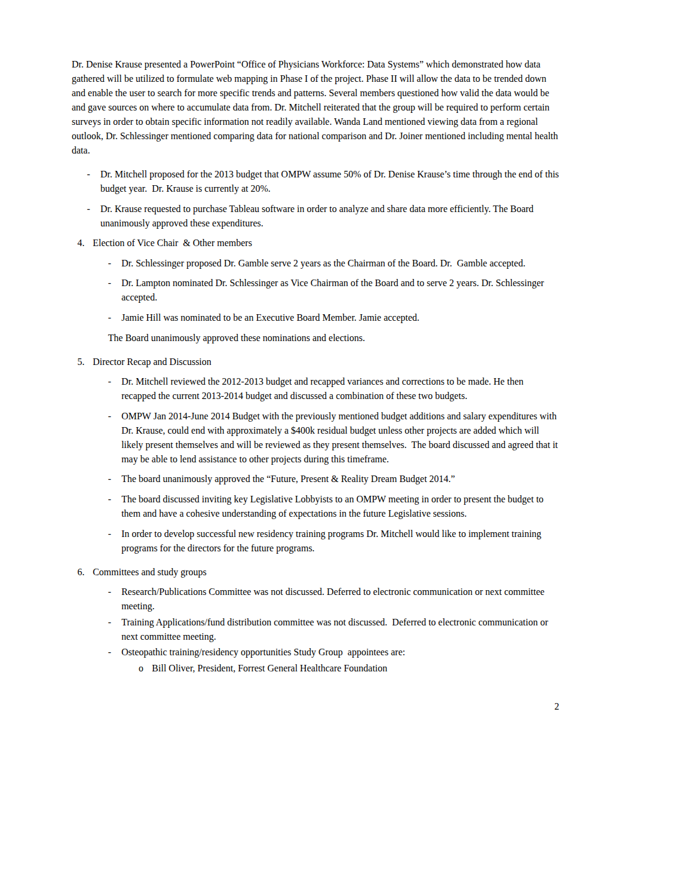Dr. Denise Krause presented a PowerPoint “Office of Physicians Workforce: Data Systems” which demonstrated how data gathered will be utilized to formulate web mapping in Phase I of the project. Phase II will allow the data to be trended down and enable the user to search for more specific trends and patterns. Several members questioned how valid the data would be and gave sources on where to accumulate data from. Dr. Mitchell reiterated that the group will be required to perform certain surveys in order to obtain specific information not readily available. Wanda Land mentioned viewing data from a regional outlook, Dr. Schlessinger mentioned comparing data for national comparison and Dr. Joiner mentioned including mental health data.
Dr. Mitchell proposed for the 2013 budget that OMPW assume 50% of Dr. Denise Krause’s time through the end of this budget year. Dr. Krause is currently at 20%.
Dr. Krause requested to purchase Tableau software in order to analyze and share data more efficiently. The Board unanimously approved these expenditures.
Election of Vice Chair & Other members
Dr. Schlessinger proposed Dr. Gamble serve 2 years as the Chairman of the Board. Dr. Gamble accepted.
Dr. Lampton nominated Dr. Schlessinger as Vice Chairman of the Board and to serve 2 years. Dr. Schlessinger accepted.
Jamie Hill was nominated to be an Executive Board Member. Jamie accepted.
The Board unanimously approved these nominations and elections.
Director Recap and Discussion
Dr. Mitchell reviewed the 2012-2013 budget and recapped variances and corrections to be made. He then recapped the current 2013-2014 budget and discussed a combination of these two budgets.
OMPW Jan 2014-June 2014 Budget with the previously mentioned budget additions and salary expenditures with Dr. Krause, could end with approximately a $400k residual budget unless other projects are added which will likely present themselves and will be reviewed as they present themselves. The board discussed and agreed that it may be able to lend assistance to other projects during this timeframe.
The board unanimously approved the “Future, Present & Reality Dream Budget 2014.”
The board discussed inviting key Legislative Lobbyists to an OMPW meeting in order to present the budget to them and have a cohesive understanding of expectations in the future Legislative sessions.
In order to develop successful new residency training programs Dr. Mitchell would like to implement training programs for the directors for the future programs.
Committees and study groups
Research/Publications Committee was not discussed. Deferred to electronic communication or next committee meeting.
Training Applications/fund distribution committee was not discussed. Deferred to electronic communication or next committee meeting.
Osteopathic training/residency opportunities Study Group appointees are:
Bill Oliver, President, Forrest General Healthcare Foundation
2